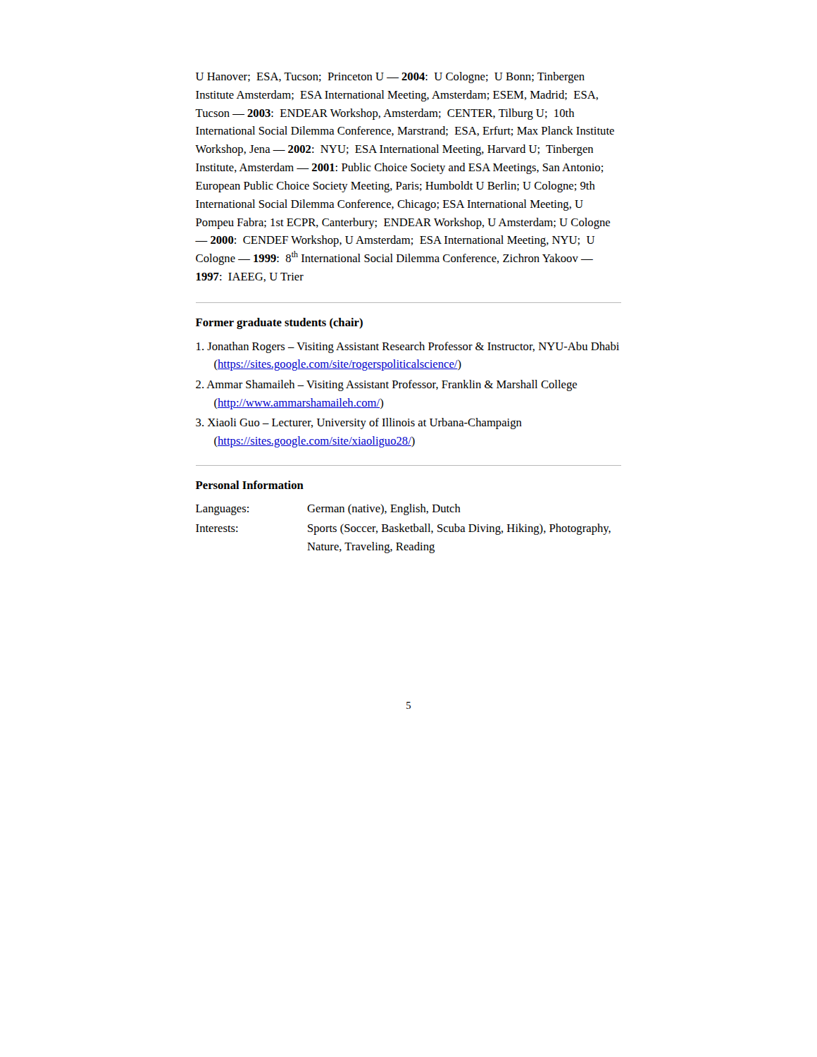U Hanover; ESA, Tucson; Princeton U — 2004: U Cologne; U Bonn; Tinbergen Institute Amsterdam; ESA International Meeting, Amsterdam; ESEM, Madrid; ESA, Tucson — 2003: ENDEAR Workshop, Amsterdam; CENTER, Tilburg U; 10th International Social Dilemma Conference, Marstrand; ESA, Erfurt; Max Planck Institute Workshop, Jena — 2002: NYU; ESA International Meeting, Harvard U; Tinbergen Institute, Amsterdam — 2001: Public Choice Society and ESA Meetings, San Antonio; European Public Choice Society Meeting, Paris; Humboldt U Berlin; U Cologne; 9th International Social Dilemma Conference, Chicago; ESA International Meeting, U Pompeu Fabra; 1st ECPR, Canterbury; ENDEAR Workshop, U Amsterdam; U Cologne — 2000: CENDEF Workshop, U Amsterdam; ESA International Meeting, NYU; U Cologne — 1999: 8th International Social Dilemma Conference, Zichron Yakoov — 1997: IAEEG, U Trier
Former graduate students (chair)
1. Jonathan Rogers – Visiting Assistant Research Professor & Instructor, NYU-Abu Dhabi (https://sites.google.com/site/rogerspoliticalscience/)
2. Ammar Shamaileh – Visiting Assistant Professor, Franklin & Marshall College (http://www.ammarshamaileh.com/)
3. Xiaoli Guo – Lecturer, University of Illinois at Urbana-Champaign (https://sites.google.com/site/xiaoliguo28/)
Personal Information
| Languages: | German (native), English, Dutch |
| Interests: | Sports (Soccer, Basketball, Scuba Diving, Hiking), Photography, Nature, Traveling, Reading |
5